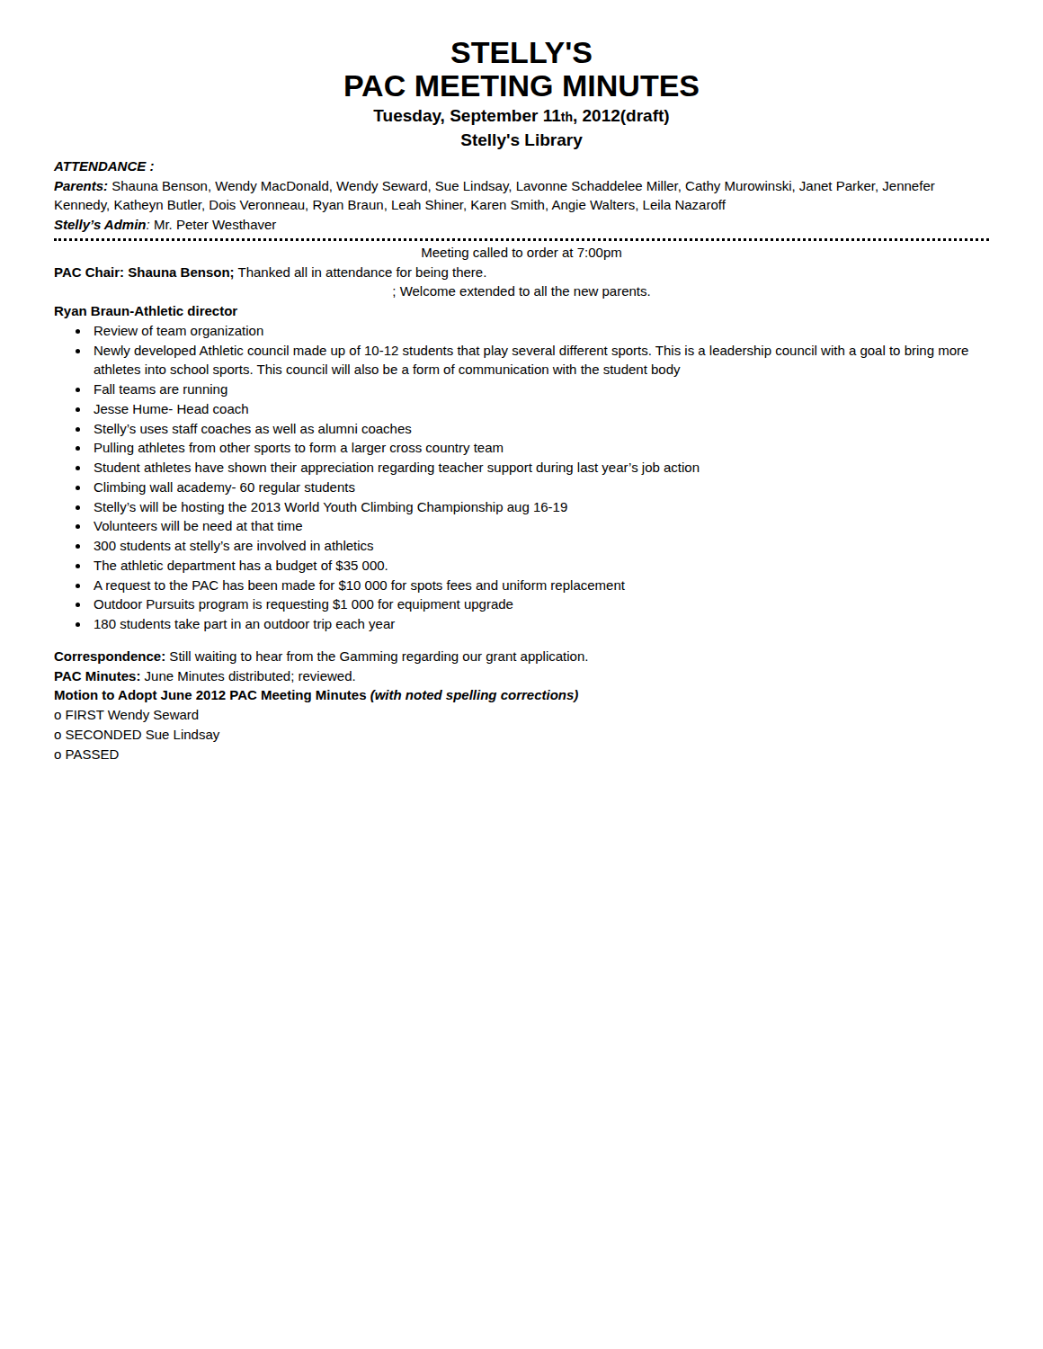STELLY'S
PAC MEETING MINUTES
Tuesday, September 11th, 2012(draft)
Stelly's Library
ATTENDANCE :
Parents: Shauna Benson, Wendy MacDonald, Wendy Seward, Sue Lindsay, Lavonne Schaddelee Miller, Cathy Murowinski, Janet Parker, Jennefer Kennedy, Katheyn Butler, Dois Veronneau, Ryan Braun, Leah Shiner, Karen Smith, Angie Walters, Leila Nazaroff
Stelly’s Admin: Mr. Peter Westhaver
Meeting called to order at 7:00pm
PAC Chair: Shauna Benson; Thanked all in attendance for being there.
; Welcome extended to all the new parents.
Ryan Braun-Athletic director
Review of team organization
Newly developed Athletic council made up of 10-12 students that play several different sports. This is a leadership council with a goal to bring more athletes into school sports. This council will also be a form of communication with the student body
Fall teams are running
Jesse Hume- Head coach
Stelly’s uses staff coaches as well as alumni coaches
Pulling athletes from other sports to form a larger cross country team
Student athletes have shown their appreciation regarding teacher support during last year’s job action
Climbing wall academy- 60 regular students
Stelly’s will be hosting the 2013 World Youth Climbing Championship aug 16-19
Volunteers will be need at that time
300 students at stelly’s are involved in athletics
The athletic department has a budget of $35 000.
A request to the PAC has been made for $10 000 for spots fees and uniform replacement
Outdoor Pursuits program is requesting $1 000 for equipment upgrade
180 students take part in an outdoor trip each year
Correspondence: Still waiting to hear from the Gamming regarding our grant application.
PAC Minutes: June Minutes distributed; reviewed.
Motion to Adopt June 2012 PAC Meeting Minutes (with noted spelling corrections)
o FIRST Wendy Seward
o SECONDED Sue Lindsay
o PASSED